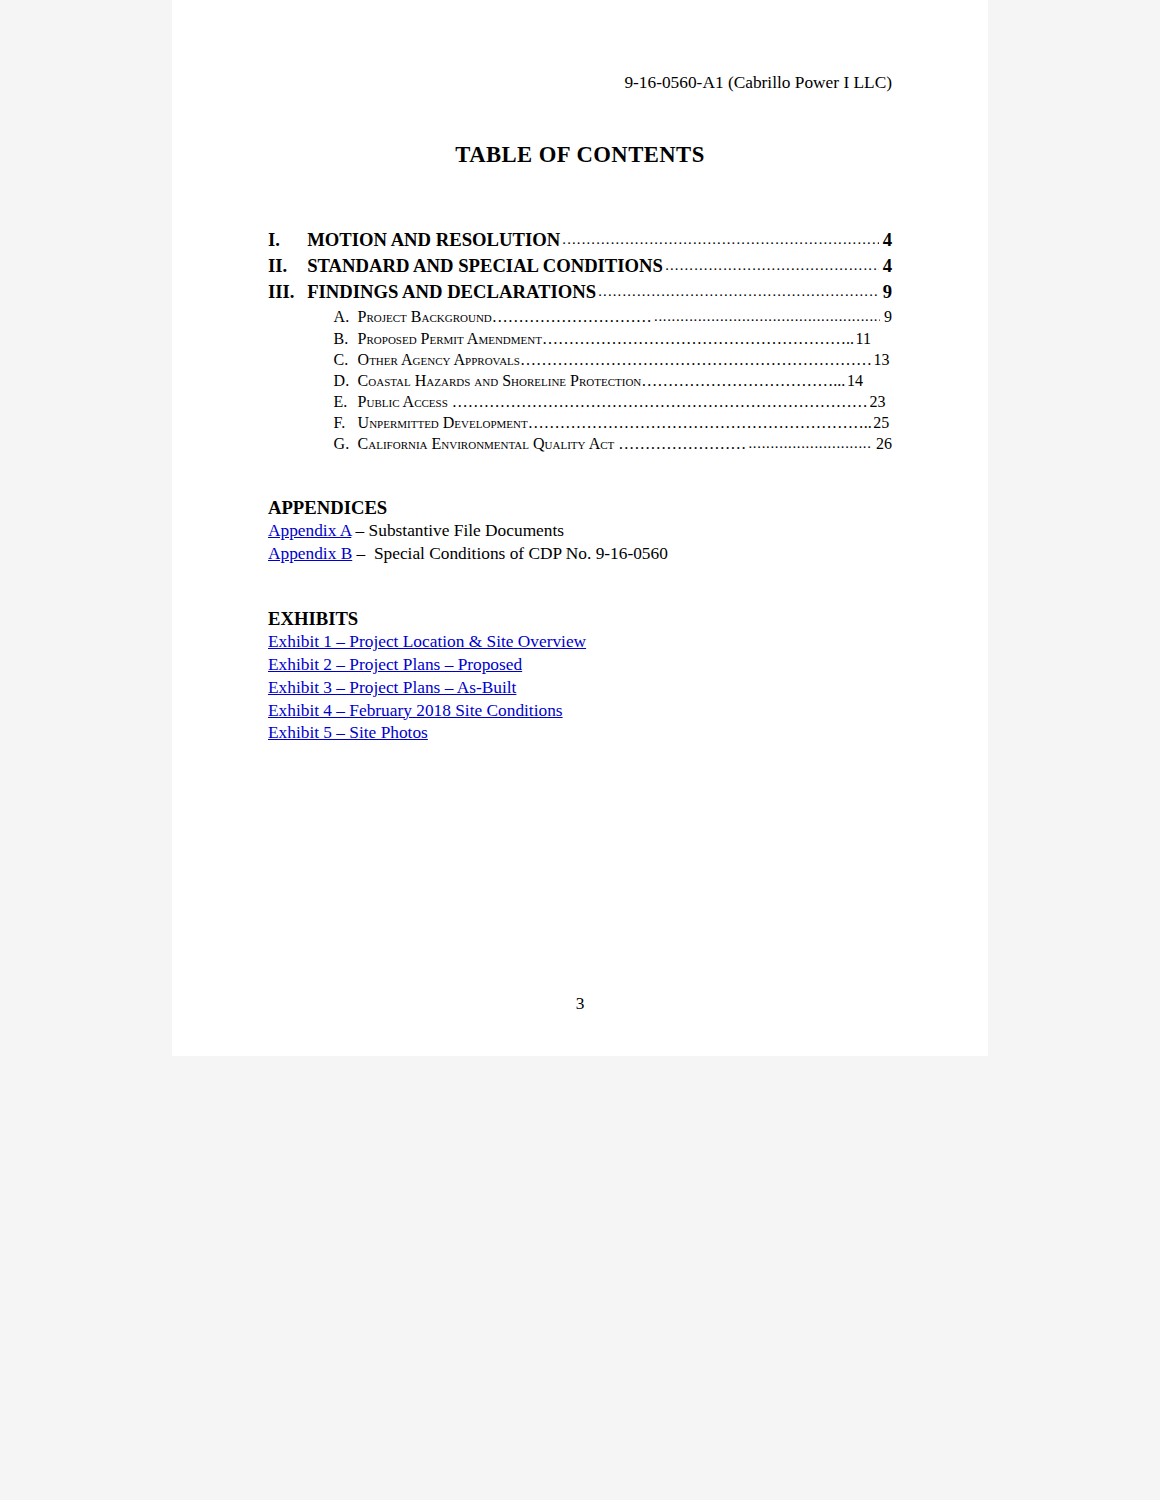9-16-0560-A1 (Cabrillo Power I LLC)
TABLE OF CONTENTS
I. MOTION AND RESOLUTION 4
II. STANDARD AND SPECIAL CONDITIONS 4
III. FINDINGS AND DECLARATIONS 9
A. Project Background………………………… 9
B. Proposed Permit Amendment………………………………………………….. 11
C. Other Agency Approvals………………………………………………………… 13
D. Coastal Hazards and Shoreline Protection………………………………... 14
E. Public Access …………………………………………………………………… 23
F. Unpermitted Development……………………………………………………….. 25
G. California Environmental Quality Act …………………… 26
APPENDICES
Appendix A – Substantive File Documents
Appendix B – Special Conditions of CDP No. 9-16-0560
EXHIBITS
Exhibit 1 – Project Location & Site Overview
Exhibit 2 – Project Plans – Proposed
Exhibit 3 – Project Plans – As-Built
Exhibit 4 – February 2018 Site Conditions
Exhibit 5 – Site Photos
3